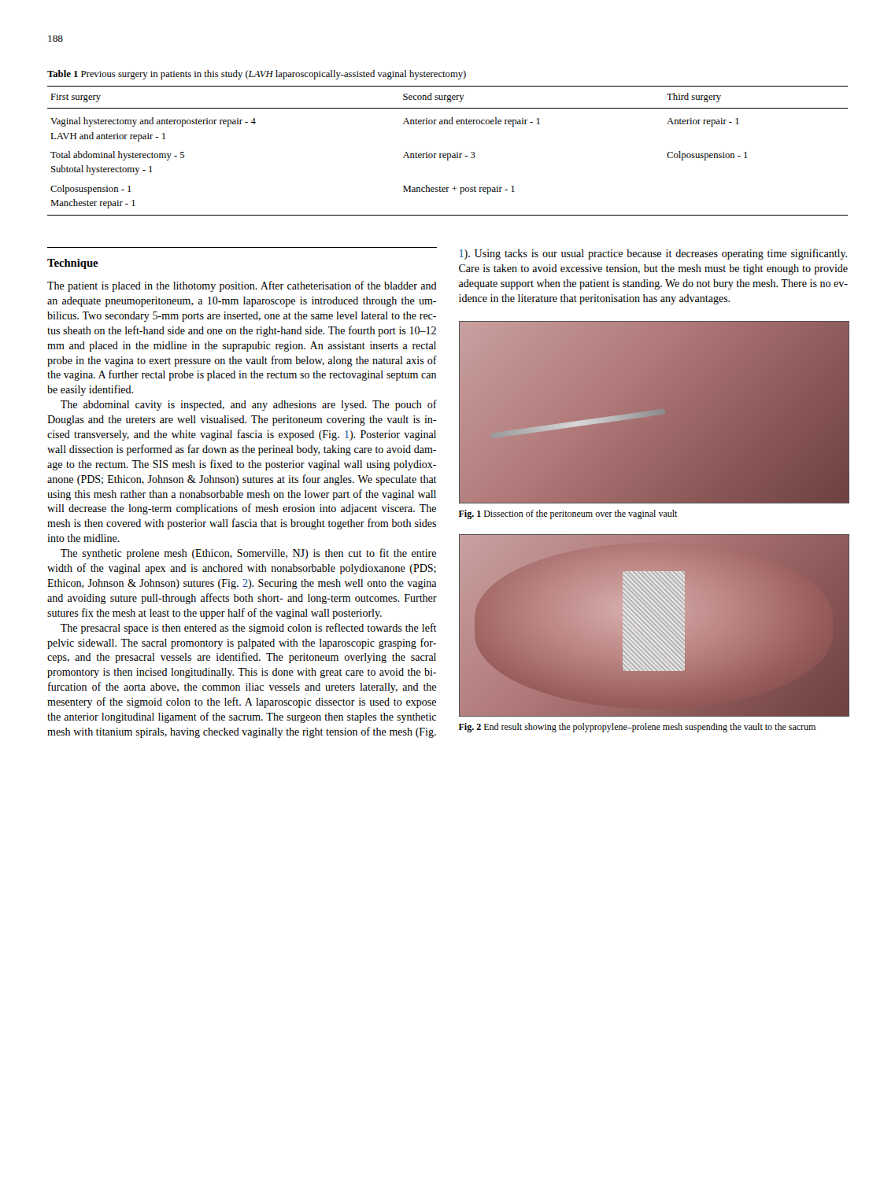188
Table 1 Previous surgery in patients in this study (LAVH laparoscopically-assisted vaginal hysterectomy)
| First surgery | Second surgery | Third surgery |
| --- | --- | --- |
| Vaginal hysterectomy and anteroposterior repair - 4 LAVH and anterior repair - 1 | Anterior and enterocoele repair - 1 | Anterior repair - 1 |
| Total abdominal hysterectomy - 5 Subtotal hysterectomy - 1 | Anterior repair - 3 | Colposuspension - 1 |
| Colposuspension - 1 Manchester repair - 1 | Manchester + post repair - 1 | |
Technique
The patient is placed in the lithotomy position. After catheterisation of the bladder and an adequate pneumoperitoneum, a 10-mm laparoscope is introduced through the umbilicus. Two secondary 5-mm ports are inserted, one at the same level lateral to the rectus sheath on the left-hand side and one on the right-hand side. The fourth port is 10–12 mm and placed in the midline in the suprapubic region. An assistant inserts a rectal probe in the vagina to exert pressure on the vault from below, along the natural axis of the vagina. A further rectal probe is placed in the rectum so the rectovaginal septum can be easily identified.
The abdominal cavity is inspected, and any adhesions are lysed. The pouch of Douglas and the ureters are well visualised. The peritoneum covering the vault is incised transversely, and the white vaginal fascia is exposed (Fig. 1). Posterior vaginal wall dissection is performed as far down as the perineal body, taking care to avoid damage to the rectum. The SIS mesh is fixed to the posterior vaginal wall using polydioxanone (PDS; Ethicon, Johnson & Johnson) sutures at its four angles. We speculate that using this mesh rather than a nonabsorbable mesh on the lower part of the vaginal wall will decrease the long-term complications of mesh erosion into adjacent viscera. The mesh is then covered with posterior wall fascia that is brought together from both sides into the midline.
The synthetic prolene mesh (Ethicon, Somerville, NJ) is then cut to fit the entire width of the vaginal apex and is anchored with nonabsorbable polydioxanone (PDS; Ethicon, Johnson & Johnson) sutures (Fig. 2). Securing the mesh well onto the vagina and avoiding suture pull-through affects both short- and long-term outcomes. Further sutures fix the mesh at least to the upper half of the vaginal wall posteriorly.
The presacral space is then entered as the sigmoid colon is reflected towards the left pelvic sidewall. The sacral promontory is palpated with the laparoscopic grasping forceps, and the presacral vessels are identified. The peritoneum overlying the sacral promontory is then incised longitudinally. This is done with great care to avoid the bifurcation of the aorta above, the common iliac vessels and ureters laterally, and the mesentery of the sigmoid colon to the left. A laparoscopic dissector is used to expose the anterior longitudinal ligament of the sacrum. The surgeon then staples the synthetic mesh with titanium spirals, having checked vaginally the right tension of the mesh (Fig. 1). Using tacks is our usual practice because it decreases operating time significantly. Care is taken to avoid excessive tension, but the mesh must be tight enough to provide adequate support when the patient is standing. We do not bury the mesh. There is no evidence in the literature that peritonisation has any advantages.
Fig. 1 Dissection of the peritoneum over the vaginal vault
Fig. 2 End result showing the polypropylene–prolene mesh suspending the vault to the sacrum